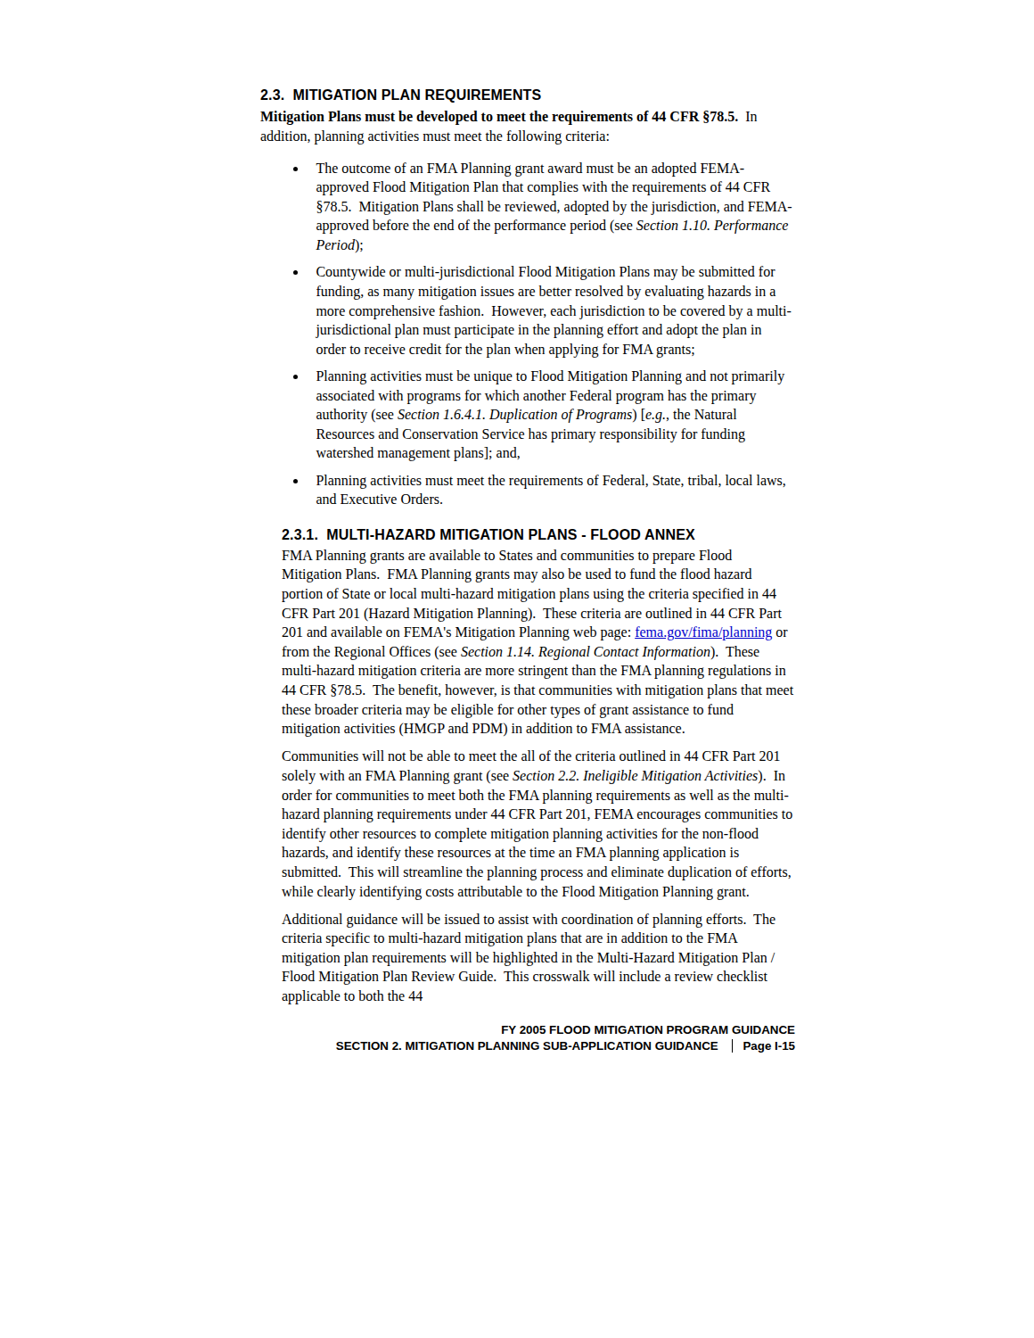2.3. MITIGATION PLAN REQUIREMENTS
Mitigation Plans must be developed to meet the requirements of 44 CFR §78.5. In addition, planning activities must meet the following criteria:
The outcome of an FMA Planning grant award must be an adopted FEMA-approved Flood Mitigation Plan that complies with the requirements of 44 CFR §78.5. Mitigation Plans shall be reviewed, adopted by the jurisdiction, and FEMA-approved before the end of the performance period (see Section 1.10. Performance Period);
Countywide or multi-jurisdictional Flood Mitigation Plans may be submitted for funding, as many mitigation issues are better resolved by evaluating hazards in a more comprehensive fashion. However, each jurisdiction to be covered by a multi-jurisdictional plan must participate in the planning effort and adopt the plan in order to receive credit for the plan when applying for FMA grants;
Planning activities must be unique to Flood Mitigation Planning and not primarily associated with programs for which another Federal program has the primary authority (see Section 1.6.4.1. Duplication of Programs) [e.g., the Natural Resources and Conservation Service has primary responsibility for funding watershed management plans]; and,
Planning activities must meet the requirements of Federal, State, tribal, local laws, and Executive Orders.
2.3.1. MULTI-HAZARD MITIGATION PLANS - FLOOD ANNEX
FMA Planning grants are available to States and communities to prepare Flood Mitigation Plans. FMA Planning grants may also be used to fund the flood hazard portion of State or local multi-hazard mitigation plans using the criteria specified in 44 CFR Part 201 (Hazard Mitigation Planning). These criteria are outlined in 44 CFR Part 201 and available on FEMA's Mitigation Planning web page: fema.gov/fima/planning or from the Regional Offices (see Section 1.14. Regional Contact Information). These multi-hazard mitigation criteria are more stringent than the FMA planning regulations in 44 CFR §78.5. The benefit, however, is that communities with mitigation plans that meet these broader criteria may be eligible for other types of grant assistance to fund mitigation activities (HMGP and PDM) in addition to FMA assistance.
Communities will not be able to meet the all of the criteria outlined in 44 CFR Part 201 solely with an FMA Planning grant (see Section 2.2. Ineligible Mitigation Activities). In order for communities to meet both the FMA planning requirements as well as the multi-hazard planning requirements under 44 CFR Part 201, FEMA encourages communities to identify other resources to complete mitigation planning activities for the non-flood hazards, and identify these resources at the time an FMA planning application is submitted. This will streamline the planning process and eliminate duplication of efforts, while clearly identifying costs attributable to the Flood Mitigation Planning grant.
Additional guidance will be issued to assist with coordination of planning efforts. The criteria specific to multi-hazard mitigation plans that are in addition to the FMA mitigation plan requirements will be highlighted in the Multi-Hazard Mitigation Plan / Flood Mitigation Plan Review Guide. This crosswalk will include a review checklist applicable to both the 44
FY 2005 FLOOD MITIGATION PROGRAM GUIDANCE SECTION 2. MITIGATION PLANNING SUB-APPLICATION GUIDANCE Page I-15